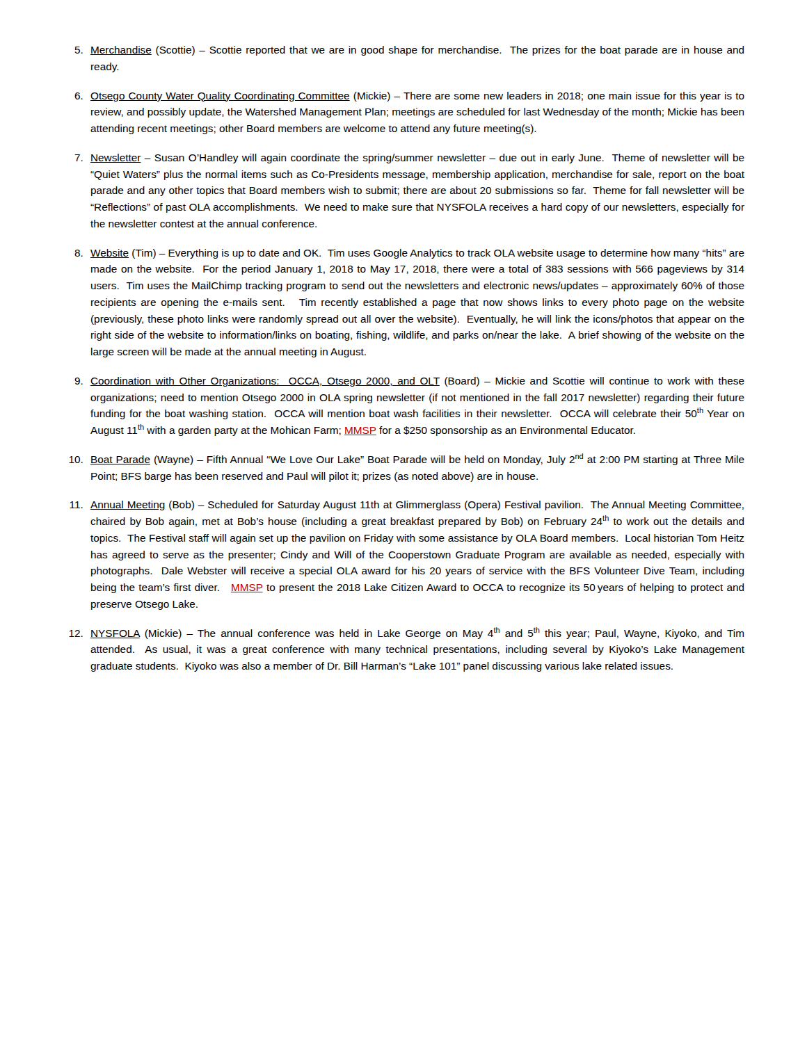Merchandise (Scottie) – Scottie reported that we are in good shape for merchandise. The prizes for the boat parade are in house and ready.
Otsego County Water Quality Coordinating Committee (Mickie) – There are some new leaders in 2018; one main issue for this year is to review, and possibly update, the Watershed Management Plan; meetings are scheduled for last Wednesday of the month; Mickie has been attending recent meetings; other Board members are welcome to attend any future meeting(s).
Newsletter – Susan O’Handley will again coordinate the spring/summer newsletter – due out in early June. Theme of newsletter will be “Quiet Waters” plus the normal items such as Co-Presidents message, membership application, merchandise for sale, report on the boat parade and any other topics that Board members wish to submit; there are about 20 submissions so far. Theme for fall newsletter will be “Reflections” of past OLA accomplishments. We need to make sure that NYSFOLA receives a hard copy of our newsletters, especially for the newsletter contest at the annual conference.
Website (Tim) – Everything is up to date and OK. Tim uses Google Analytics to track OLA website usage to determine how many “hits” are made on the website. For the period January 1, 2018 to May 17, 2018, there were a total of 383 sessions with 566 pageviews by 314 users. Tim uses the MailChimp tracking program to send out the newsletters and electronic news/updates – approximately 60% of those recipients are opening the e-mails sent. Tim recently established a page that now shows links to every photo page on the website (previously, these photo links were randomly spread out all over the website). Eventually, he will link the icons/photos that appear on the right side of the website to information/links on boating, fishing, wildlife, and parks on/near the lake. A brief showing of the website on the large screen will be made at the annual meeting in August.
Coordination with Other Organizations: OCCA, Otsego 2000, and OLT (Board) – Mickie and Scottie will continue to work with these organizations; need to mention Otsego 2000 in OLA spring newsletter (if not mentioned in the fall 2017 newsletter) regarding their future funding for the boat washing station. OCCA will mention boat wash facilities in their newsletter. OCCA will celebrate their 50th Year on August 11th with a garden party at the Mohican Farm; MMSP for a $250 sponsorship as an Environmental Educator.
Boat Parade (Wayne) – Fifth Annual “We Love Our Lake” Boat Parade will be held on Monday, July 2nd at 2:00 PM starting at Three Mile Point; BFS barge has been reserved and Paul will pilot it; prizes (as noted above) are in house.
Annual Meeting (Bob) – Scheduled for Saturday August 11th at Glimmerglass (Opera) Festival pavilion. The Annual Meeting Committee, chaired by Bob again, met at Bob’s house (including a great breakfast prepared by Bob) on February 24th to work out the details and topics. The Festival staff will again set up the pavilion on Friday with some assistance by OLA Board members. Local historian Tom Heitz has agreed to serve as the presenter; Cindy and Will of the Cooperstown Graduate Program are available as needed, especially with photographs. Dale Webster will receive a special OLA award for his 20 years of service with the BFS Volunteer Dive Team, including being the team’s first diver. MMSP to present the 2018 Lake Citizen Award to OCCA to recognize its 50 years of helping to protect and preserve Otsego Lake.
NYSFOLA (Mickie) – The annual conference was held in Lake George on May 4th and 5th this year; Paul, Wayne, Kiyoko, and Tim attended. As usual, it was a great conference with many technical presentations, including several by Kiyoko’s Lake Management graduate students. Kiyoko was also a member of Dr. Bill Harman’s “Lake 101” panel discussing various lake related issues.